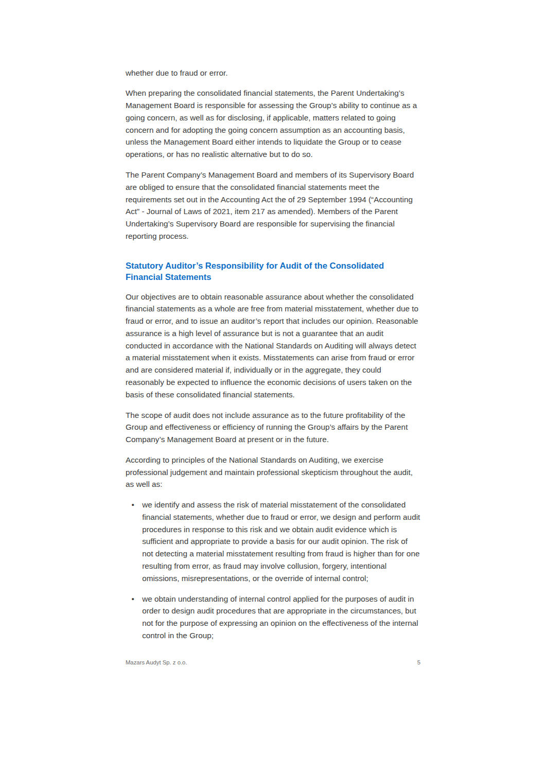whether due to fraud or error.
When preparing the consolidated financial statements, the Parent Undertaking’s Management Board is responsible for assessing the Group’s ability to continue as a going concern, as well as for disclosing, if applicable, matters related to going concern and for adopting the going concern assumption as an accounting basis, unless the Management Board either intends to liquidate the Group or to cease operations, or has no realistic alternative but to do so.
The Parent Company’s Management Board and members of its Supervisory Board are obliged to ensure that the consolidated financial statements meet the requirements set out in the Accounting Act the of 29 September 1994 (“Accounting Act” - Journal of Laws of 2021, item 217 as amended). Members of the Parent Undertaking’s Supervisory Board are responsible for supervising the financial reporting process.
Statutory Auditor’s Responsibility for Audit of the Consolidated Financial Statements
Our objectives are to obtain reasonable assurance about whether the consolidated financial statements as a whole are free from material misstatement, whether due to fraud or error, and to issue an auditor’s report that includes our opinion. Reasonable assurance is a high level of assurance but is not a guarantee that an audit conducted in accordance with the National Standards on Auditing will always detect a material misstatement when it exists. Misstatements can arise from fraud or error and are considered material if, individually or in the aggregate, they could reasonably be expected to influence the economic decisions of users taken on the basis of these consolidated financial statements.
The scope of audit does not include assurance as to the future profitability of the Group and effectiveness or efficiency of running the Group’s affairs by the Parent Company’s Management Board at present or in the future.
According to principles of the National Standards on Auditing, we exercise professional judgement and maintain professional skepticism throughout the audit, as well as:
we identify and assess the risk of material misstatement of the consolidated financial statements, whether due to fraud or error, we design and perform audit procedures in response to this risk and we obtain audit evidence which is sufficient and appropriate to provide a basis for our audit opinion. The risk of not detecting a material misstatement resulting from fraud is higher than for one resulting from error, as fraud may involve collusion, forgery, intentional omissions, misrepresentations, or the override of internal control;
we obtain understanding of internal control applied for the purposes of audit in order to design audit procedures that are appropriate in the circumstances, but not for the purpose of expressing an opinion on the effectiveness of the internal control in the Group;
Mazars Audyt Sp. z o.o. 5